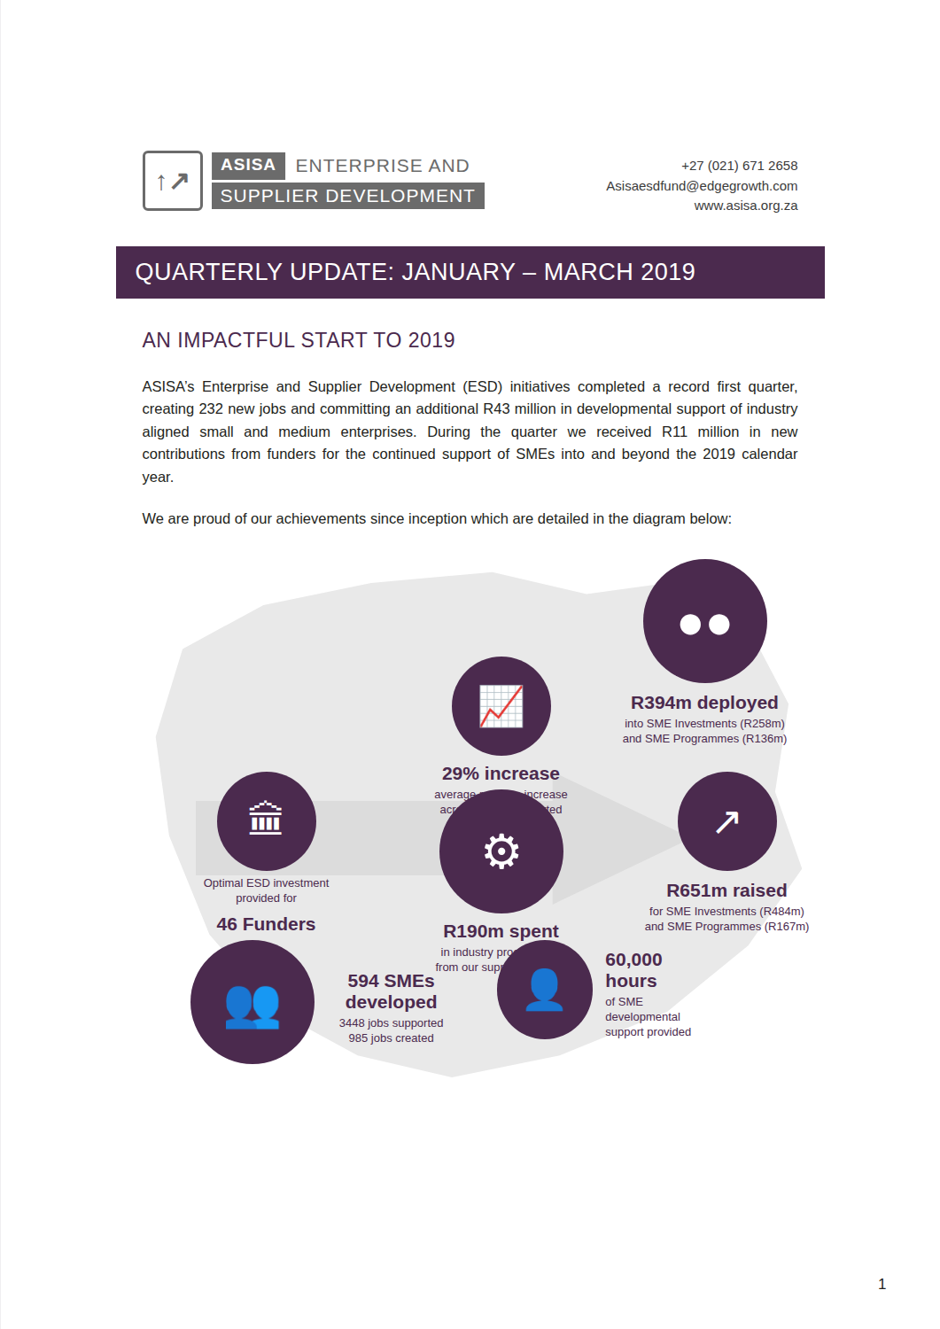↑↗
ASISA
ENTERPRISE AND
SUPPLIER DEVELOPMENT
+27 (021) 671 2658
Asisaesdfund@edgegrowth.com
www.asisa.org.za
QUARTERLY UPDATE: JANUARY – MARCH 2019
AN IMPACTFUL START TO 2019
ASISA’s Enterprise and Supplier Development (ESD) initiatives completed a record first quarter, creating 232 new jobs and committing an additional R43 million in developmental support of industry aligned small and medium enterprises. During the quarter we received R11 million in new contributions from funders for the continued support of SMEs into and beyond the 2019 calendar year.
We are proud of our achievements since inception which are detailed in the diagram below:
●●
R394m deployed
into SME Investments (R258m)
and SME Programmes (R136m)
📈
29% increase
average revenue increase
across SMEs supported
🏛
Optimal ESD investment
provided for
46 Funders
⚙
R190m spent
in industry procurement
from our supported SMEs
↗
R651m raised
for SME Investments (R484m)
and SME Programmes (R167m)
👥
594 SMEs
developed
3448 jobs supported
985 jobs created
👤
60,000 hours
of SME developmental
support provided
1